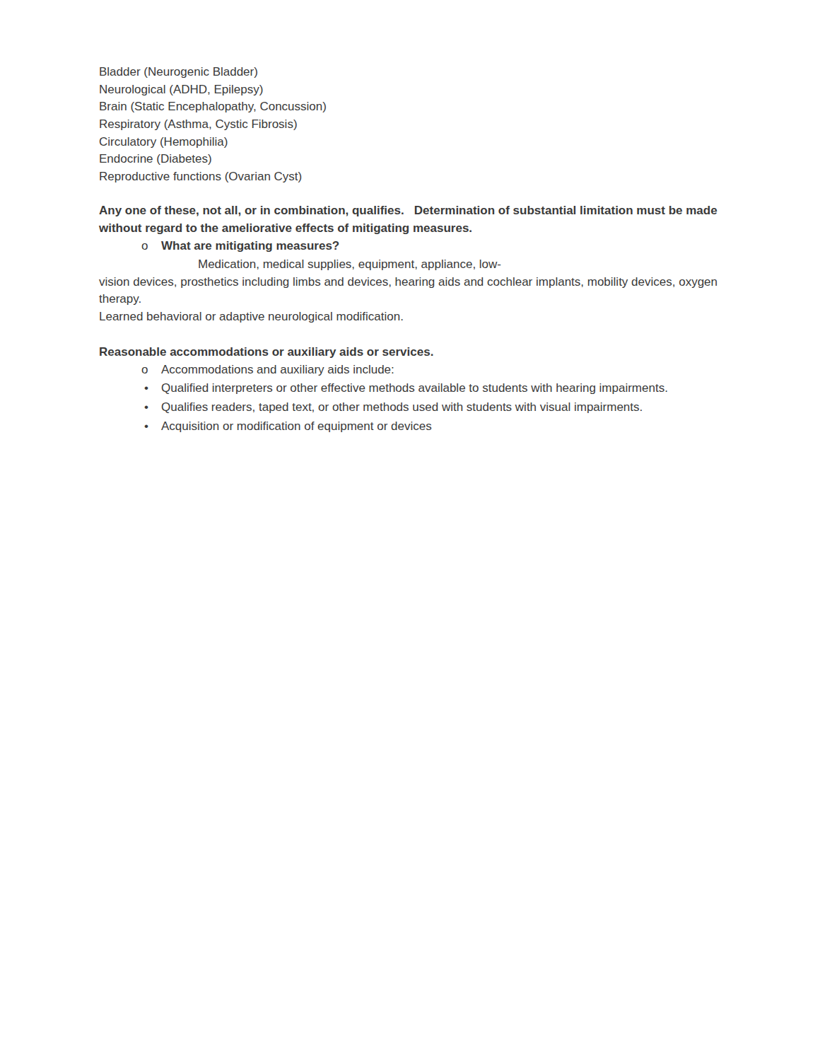Bladder (Neurogenic Bladder)
Neurological (ADHD, Epilepsy)
Brain (Static Encephalopathy, Concussion)
Respiratory (Asthma, Cystic Fibrosis)
Circulatory (Hemophilia)
Endocrine (Diabetes)
Reproductive functions (Ovarian Cyst)
Any one of these, not all, or in combination, qualifies. Determination of substantial limitation must be made without regard to the ameliorative effects of mitigating measures.
What are mitigating measures?
Medication, medical supplies, equipment, appliance, low-
vision devices, prosthetics including limbs and devices, hearing aids and cochlear implants, mobility devices, oxygen therapy.
Learned behavioral or adaptive neurological modification.
Reasonable accommodations or auxiliary aids or services.
Accommodations and auxiliary aids include:
Qualified interpreters or other effective methods available to students with hearing impairments.
Qualifies readers, taped text, or other methods used with students with visual impairments.
Acquisition or modification of equipment or devices